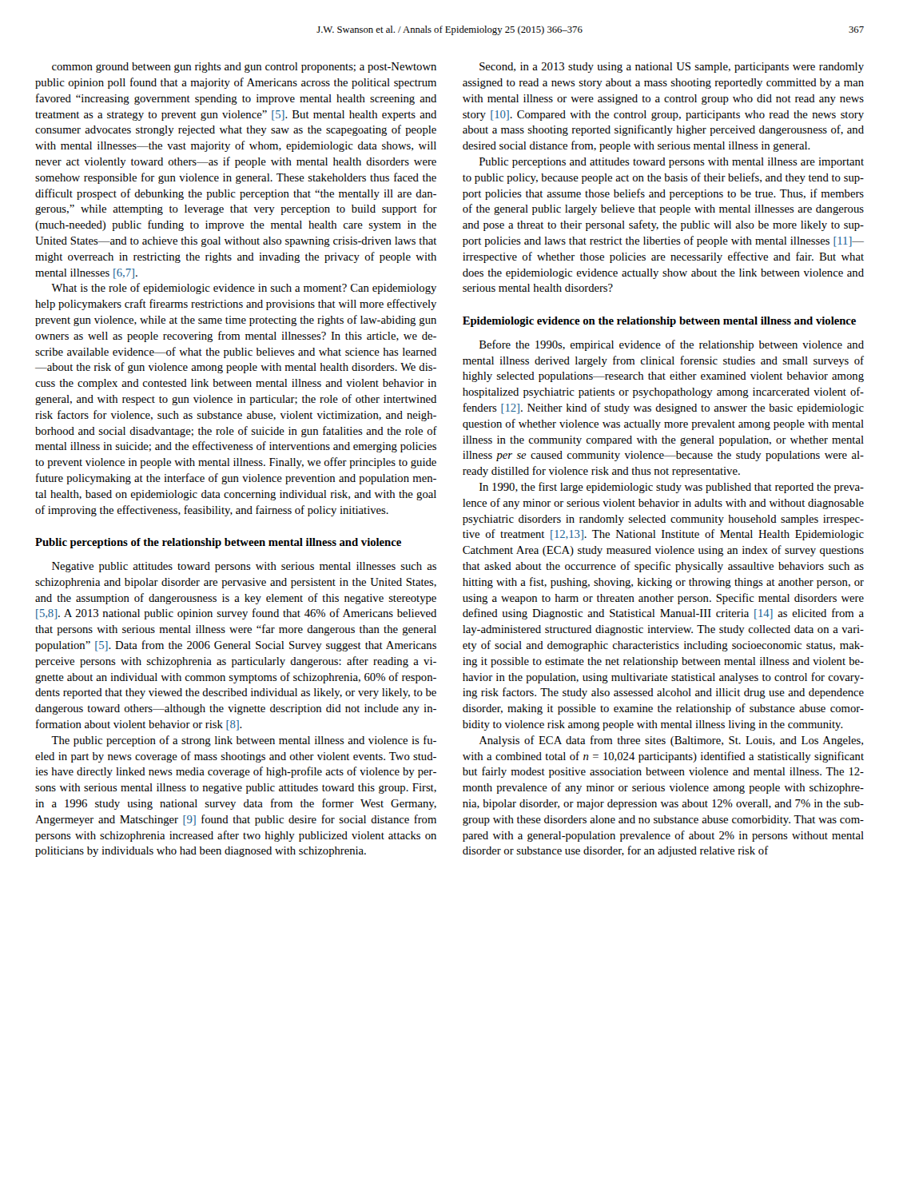J.W. Swanson et al. / Annals of Epidemiology 25 (2015) 366–376 367
common ground between gun rights and gun control proponents; a post-Newtown public opinion poll found that a majority of Americans across the political spectrum favored “increasing government spending to improve mental health screening and treatment as a strategy to prevent gun violence” [5]. But mental health experts and consumer advocates strongly rejected what they saw as the scapegoating of people with mental illnesses—the vast majority of whom, epidemiologic data shows, will never act violently toward others—as if people with mental health disorders were somehow responsible for gun violence in general. These stakeholders thus faced the difficult prospect of debunking the public perception that “the mentally ill are dangerous,” while attempting to leverage that very perception to build support for (much-needed) public funding to improve the mental health care system in the United States—and to achieve this goal without also spawning crisis-driven laws that might overreach in restricting the rights and invading the privacy of people with mental illnesses [6,7].
What is the role of epidemiologic evidence in such a moment? Can epidemiology help policymakers craft firearms restrictions and provisions that will more effectively prevent gun violence, while at the same time protecting the rights of law-abiding gun owners as well as people recovering from mental illnesses? In this article, we describe available evidence—of what the public believes and what science has learned—about the risk of gun violence among people with mental health disorders. We discuss the complex and contested link between mental illness and violent behavior in general, and with respect to gun violence in particular; the role of other intertwined risk factors for violence, such as substance abuse, violent victimization, and neighborhood and social disadvantage; the role of suicide in gun fatalities and the role of mental illness in suicide; and the effectiveness of interventions and emerging policies to prevent violence in people with mental illness. Finally, we offer principles to guide future policymaking at the interface of gun violence prevention and population mental health, based on epidemiologic data concerning individual risk, and with the goal of improving the effectiveness, feasibility, and fairness of policy initiatives.
Public perceptions of the relationship between mental illness and violence
Negative public attitudes toward persons with serious mental illnesses such as schizophrenia and bipolar disorder are pervasive and persistent in the United States, and the assumption of dangerousness is a key element of this negative stereotype [5,8]. A 2013 national public opinion survey found that 46% of Americans believed that persons with serious mental illness were “far more dangerous than the general population” [5]. Data from the 2006 General Social Survey suggest that Americans perceive persons with schizophrenia as particularly dangerous: after reading a vignette about an individual with common symptoms of schizophrenia, 60% of respondents reported that they viewed the described individual as likely, or very likely, to be dangerous toward others—although the vignette description did not include any information about violent behavior or risk [8].
The public perception of a strong link between mental illness and violence is fueled in part by news coverage of mass shootings and other violent events. Two studies have directly linked news media coverage of high-profile acts of violence by persons with serious mental illness to negative public attitudes toward this group. First, in a 1996 study using national survey data from the former West Germany, Angermeyer and Matschinger [9] found that public desire for social distance from persons with schizophrenia increased after two highly publicized violent attacks on politicians by individuals who had been diagnosed with schizophrenia.
Second, in a 2013 study using a national US sample, participants were randomly assigned to read a news story about a mass shooting reportedly committed by a man with mental illness or were assigned to a control group who did not read any news story [10]. Compared with the control group, participants who read the news story about a mass shooting reported significantly higher perceived dangerousness of, and desired social distance from, people with serious mental illness in general.
Public perceptions and attitudes toward persons with mental illness are important to public policy, because people act on the basis of their beliefs, and they tend to support policies that assume those beliefs and perceptions to be true. Thus, if members of the general public largely believe that people with mental illnesses are dangerous and pose a threat to their personal safety, the public will also be more likely to support policies and laws that restrict the liberties of people with mental illnesses [11]—irrespective of whether those policies are necessarily effective and fair. But what does the epidemiologic evidence actually show about the link between violence and serious mental health disorders?
Epidemiologic evidence on the relationship between mental illness and violence
Before the 1990s, empirical evidence of the relationship between violence and mental illness derived largely from clinical forensic studies and small surveys of highly selected populations—research that either examined violent behavior among hospitalized psychiatric patients or psychopathology among incarcerated violent offenders [12]. Neither kind of study was designed to answer the basic epidemiologic question of whether violence was actually more prevalent among people with mental illness in the community compared with the general population, or whether mental illness per se caused community violence—because the study populations were already distilled for violence risk and thus not representative.
In 1990, the first large epidemiologic study was published that reported the prevalence of any minor or serious violent behavior in adults with and without diagnosable psychiatric disorders in randomly selected community household samples irrespective of treatment [12,13]. The National Institute of Mental Health Epidemiologic Catchment Area (ECA) study measured violence using an index of survey questions that asked about the occurrence of specific physically assaultive behaviors such as hitting with a fist, pushing, shoving, kicking or throwing things at another person, or using a weapon to harm or threaten another person. Specific mental disorders were defined using Diagnostic and Statistical Manual-III criteria [14] as elicited from a lay-administered structured diagnostic interview. The study collected data on a variety of social and demographic characteristics including socioeconomic status, making it possible to estimate the net relationship between mental illness and violent behavior in the population, using multivariate statistical analyses to control for covarying risk factors. The study also assessed alcohol and illicit drug use and dependence disorder, making it possible to examine the relationship of substance abuse comorbidity to violence risk among people with mental illness living in the community.
Analysis of ECA data from three sites (Baltimore, St. Louis, and Los Angeles, with a combined total of n = 10,024 participants) identified a statistically significant but fairly modest positive association between violence and mental illness. The 12-month prevalence of any minor or serious violence among people with schizophrenia, bipolar disorder, or major depression was about 12% overall, and 7% in the subgroup with these disorders alone and no substance abuse comorbidity. That was compared with a general-population prevalence of about 2% in persons without mental disorder or substance use disorder, for an adjusted relative risk of